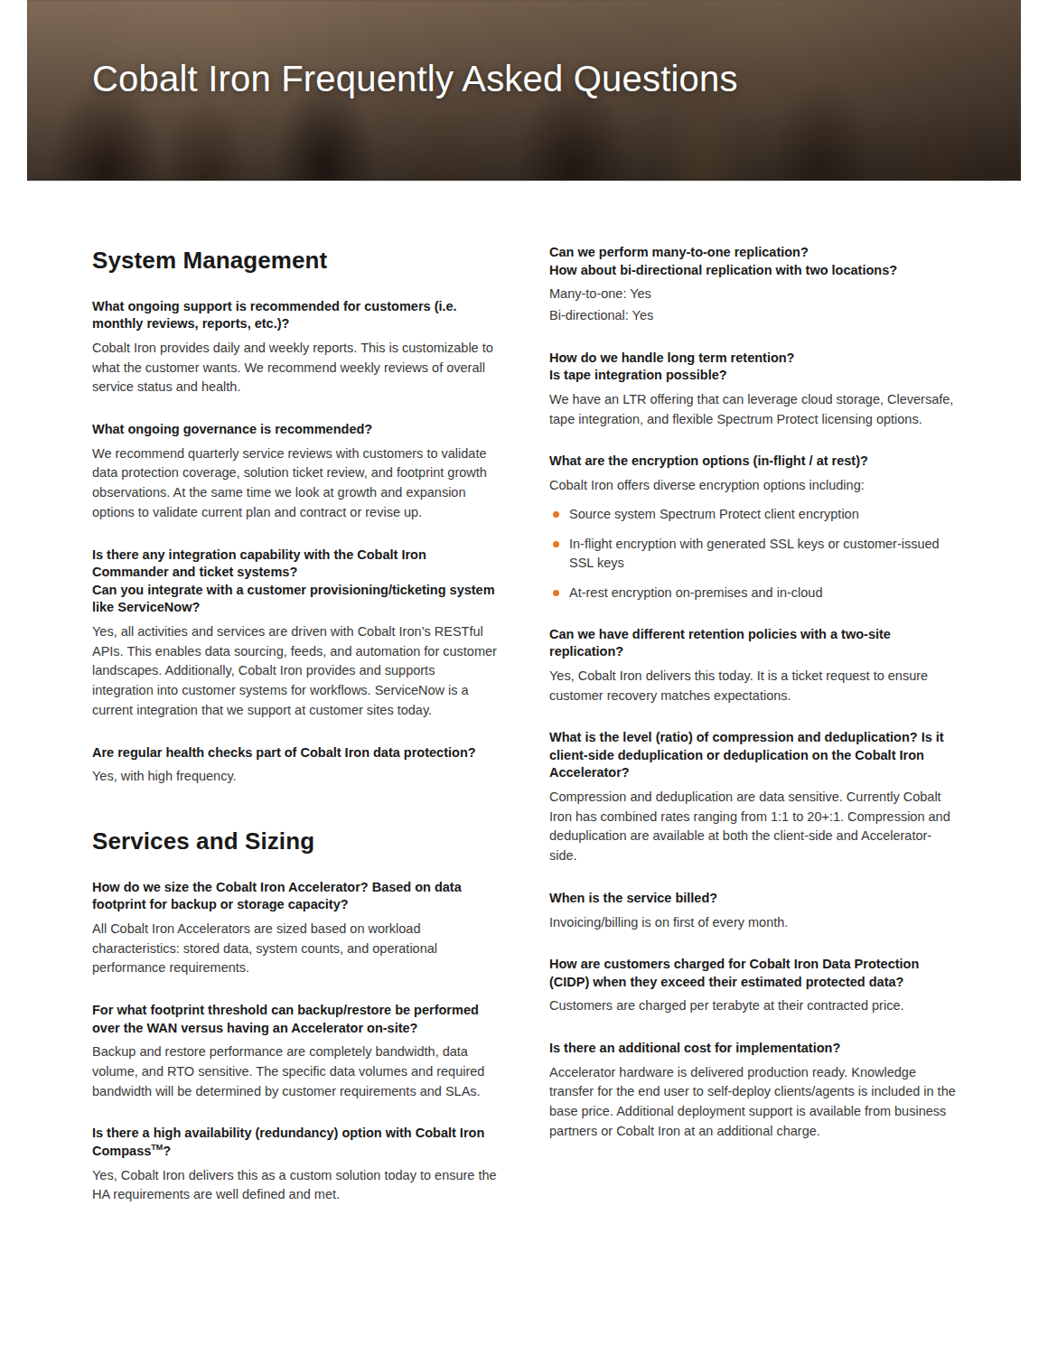Cobalt Iron Frequently Asked Questions
System Management
What ongoing support is recommended for customers (i.e. monthly reviews, reports, etc.)?
Cobalt Iron provides daily and weekly reports. This is customizable to what the customer wants. We recommend weekly reviews of overall service status and health.
What ongoing governance is recommended?
We recommend quarterly service reviews with customers to validate data protection coverage, solution ticket review, and footprint growth observations. At the same time we look at growth and expansion options to validate current plan and contract or revise up.
Is there any integration capability with the Cobalt Iron Commander and ticket systems?
Can you integrate with a customer provisioning/ticketing system like ServiceNow?
Yes, all activities and services are driven with Cobalt Iron’s RESTful APIs. This enables data sourcing, feeds, and automation for customer landscapes. Additionally, Cobalt Iron provides and supports integration into customer systems for workflows. ServiceNow is a current integration that we support at customer sites today.
Are regular health checks part of Cobalt Iron data protection?
Yes, with high frequency.
Services and Sizing
How do we size the Cobalt Iron Accelerator? Based on data footprint for backup or storage capacity?
All Cobalt Iron Accelerators are sized based on workload characteristics: stored data, system counts, and operational performance requirements.
For what footprint threshold can backup/restore be performed over the WAN versus having an Accelerator on-site?
Backup and restore performance are completely bandwidth, data volume, and RTO sensitive. The specific data volumes and required bandwidth will be determined by customer requirements and SLAs.
Is there a high availability (redundancy) option with Cobalt Iron CompassTM?
Yes, Cobalt Iron delivers this as a custom solution today to ensure the HA requirements are well defined and met.
Can we perform many-to-one replication?
How about bi-directional replication with two locations?
Many-to-one: Yes
Bi-directional: Yes
How do we handle long term retention?
Is tape integration possible?
We have an LTR offering that can leverage cloud storage, Cleversafe, tape integration, and flexible Spectrum Protect licensing options.
What are the encryption options (in-flight / at rest)?
Cobalt Iron offers diverse encryption options including:
Source system Spectrum Protect client encryption
In-flight encryption with generated SSL keys or customer-issued SSL keys
At-rest encryption on-premises and in-cloud
Can we have different retention policies with a two-site replication?
Yes, Cobalt Iron delivers this today. It is a ticket request to ensure customer recovery matches expectations.
What is the level (ratio) of compression and deduplication? Is it client-side deduplication or deduplication on the Cobalt Iron Accelerator?
Compression and deduplication are data sensitive. Currently Cobalt Iron has combined rates ranging from 1:1 to 20+:1. Compression and deduplication are available at both the client-side and Accelerator-side.
When is the service billed?
Invoicing/billing is on first of every month.
How are customers charged for Cobalt Iron Data Protection (CIDP) when they exceed their estimated protected data?
Customers are charged per terabyte at their contracted price.
Is there an additional cost for implementation?
Accelerator hardware is delivered production ready. Knowledge transfer for the end user to self-deploy clients/agents is included in the base price. Additional deployment support is available from business partners or Cobalt Iron at an additional charge.